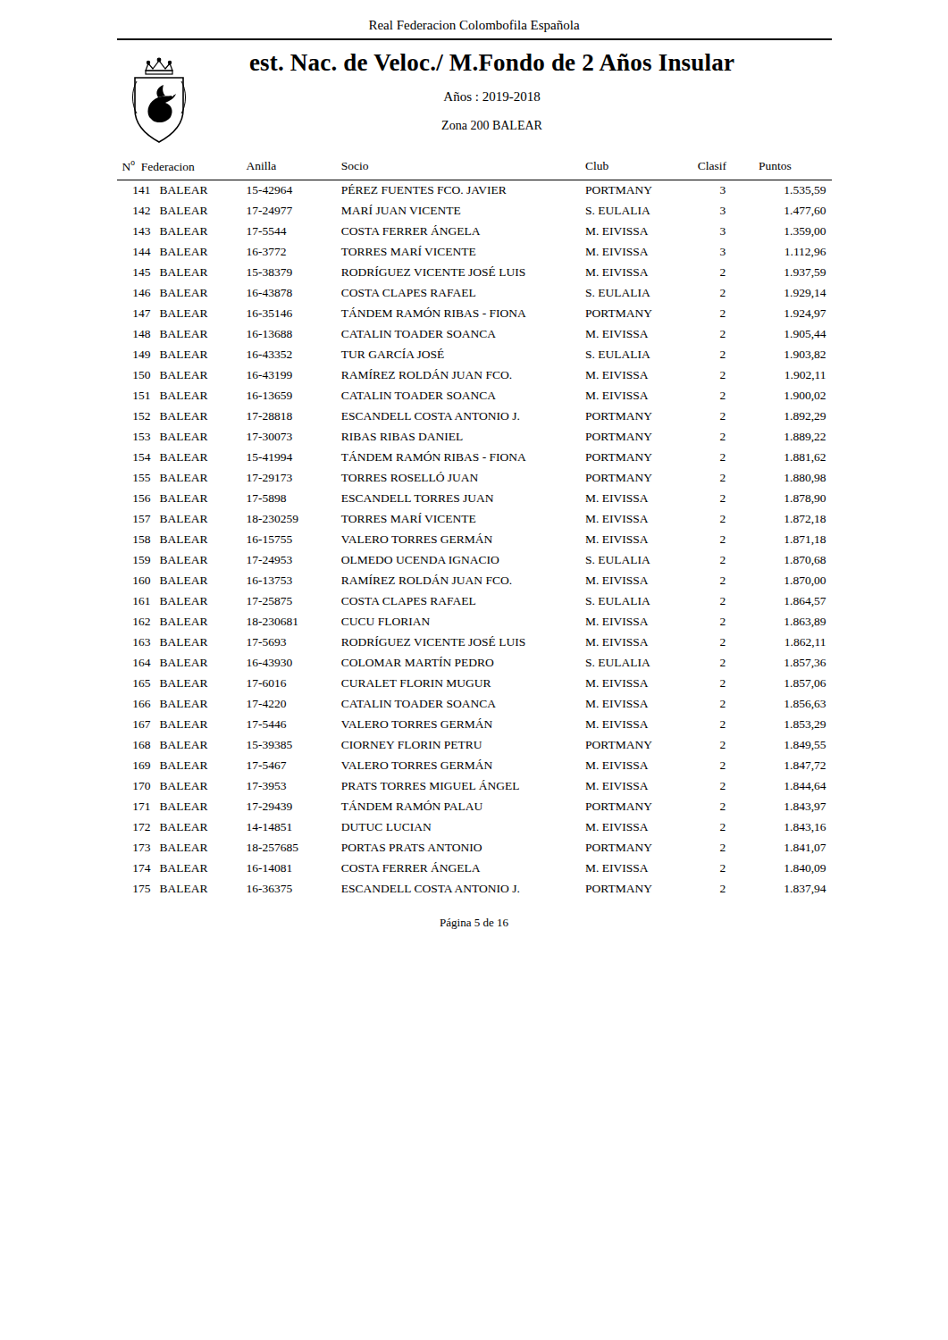Real Federacion Colombofila Española
est. Nac. de Veloc./ M.Fondo de 2 Años Insular
Años : 2019-2018
Zona 200 BALEAR
| N o Federacion | Anilla | Socio | Club | Clasif | Puntos |
| --- | --- | --- | --- | --- | --- |
| 141 | BALEAR | 15-42964 | PÉREZ FUENTES FCO. JAVIER | PORTMANY | 3 | 1.535,59 |
| 142 | BALEAR | 17-24977 | MARÍ JUAN VICENTE | S. EULALIA | 3 | 1.477,60 |
| 143 | BALEAR | 17-5544 | COSTA FERRER ÁNGELA | M. EIVISSA | 3 | 1.359,00 |
| 144 | BALEAR | 16-3772 | TORRES MARÍ VICENTE | M. EIVISSA | 3 | 1.112,96 |
| 145 | BALEAR | 15-38379 | RODRÍGUEZ VICENTE JOSÉ LUIS | M. EIVISSA | 2 | 1.937,59 |
| 146 | BALEAR | 16-43878 | COSTA CLAPES RAFAEL | S. EULALIA | 2 | 1.929,14 |
| 147 | BALEAR | 16-35146 | TÁNDEM RAMÓN RIBAS - FIONA | PORTMANY | 2 | 1.924,97 |
| 148 | BALEAR | 16-13688 | CATALIN TOADER SOANCA | M. EIVISSA | 2 | 1.905,44 |
| 149 | BALEAR | 16-43352 | TUR GARCÍA JOSÉ | S. EULALIA | 2 | 1.903,82 |
| 150 | BALEAR | 16-43199 | RAMÍREZ ROLDÁN JUAN FCO. | M. EIVISSA | 2 | 1.902,11 |
| 151 | BALEAR | 16-13659 | CATALIN TOADER SOANCA | M. EIVISSA | 2 | 1.900,02 |
| 152 | BALEAR | 17-28818 | ESCANDELL COSTA ANTONIO J. | PORTMANY | 2 | 1.892,29 |
| 153 | BALEAR | 17-30073 | RIBAS RIBAS DANIEL | PORTMANY | 2 | 1.889,22 |
| 154 | BALEAR | 15-41994 | TÁNDEM RAMÓN RIBAS - FIONA | PORTMANY | 2 | 1.881,62 |
| 155 | BALEAR | 17-29173 | TORRES ROSELLÓ JUAN | PORTMANY | 2 | 1.880,98 |
| 156 | BALEAR | 17-5898 | ESCANDELL TORRES JUAN | M. EIVISSA | 2 | 1.878,90 |
| 157 | BALEAR | 18-230259 | TORRES MARÍ VICENTE | M. EIVISSA | 2 | 1.872,18 |
| 158 | BALEAR | 16-15755 | VALERO TORRES GERMÁN | M. EIVISSA | 2 | 1.871,18 |
| 159 | BALEAR | 17-24953 | OLMEDO UCENDA IGNACIO | S. EULALIA | 2 | 1.870,68 |
| 160 | BALEAR | 16-13753 | RAMÍREZ ROLDÁN JUAN FCO. | M. EIVISSA | 2 | 1.870,00 |
| 161 | BALEAR | 17-25875 | COSTA CLAPES RAFAEL | S. EULALIA | 2 | 1.864,57 |
| 162 | BALEAR | 18-230681 | CUCU FLORIAN | M. EIVISSA | 2 | 1.863,89 |
| 163 | BALEAR | 17-5693 | RODRÍGUEZ VICENTE JOSÉ LUIS | M. EIVISSA | 2 | 1.862,11 |
| 164 | BALEAR | 16-43930 | COLOMAR MARTÍN PEDRO | S. EULALIA | 2 | 1.857,36 |
| 165 | BALEAR | 17-6016 | CURALET FLORIN MUGUR | M. EIVISSA | 2 | 1.857,06 |
| 166 | BALEAR | 17-4220 | CATALIN TOADER SOANCA | M. EIVISSA | 2 | 1.856,63 |
| 167 | BALEAR | 17-5446 | VALERO TORRES GERMÁN | M. EIVISSA | 2 | 1.853,29 |
| 168 | BALEAR | 15-39385 | CIORNEY FLORIN PETRU | PORTMANY | 2 | 1.849,55 |
| 169 | BALEAR | 17-5467 | VALERO TORRES GERMÁN | M. EIVISSA | 2 | 1.847,72 |
| 170 | BALEAR | 17-3953 | PRATS TORRES MIGUEL ÁNGEL | M. EIVISSA | 2 | 1.844,64 |
| 171 | BALEAR | 17-29439 | TÁNDEM RAMÓN PALAU | PORTMANY | 2 | 1.843,97 |
| 172 | BALEAR | 14-14851 | DUTUC LUCIAN | M. EIVISSA | 2 | 1.843,16 |
| 173 | BALEAR | 18-257685 | PORTAS PRATS ANTONIO | PORTMANY | 2 | 1.841,07 |
| 174 | BALEAR | 16-14081 | COSTA FERRER ÁNGELA | M. EIVISSA | 2 | 1.840,09 |
| 175 | BALEAR | 16-36375 | ESCANDELL COSTA ANTONIO J. | PORTMANY | 2 | 1.837,94 |
Página 5 de 16